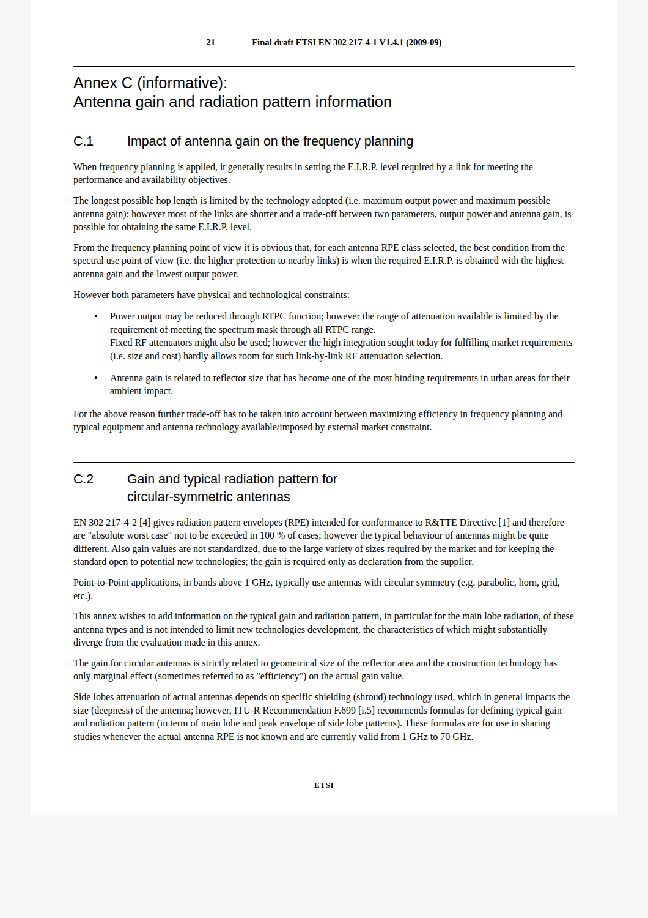21 Final draft ETSI EN 302 217-4-1 V1.4.1 (2009-09)
Annex C (informative):
Antenna gain and radiation pattern information
C.1 Impact of antenna gain on the frequency planning
When frequency planning is applied, it generally results in setting the E.I.R.P. level required by a link for meeting the performance and availability objectives.
The longest possible hop length is limited by the technology adopted (i.e. maximum output power and maximum possible antenna gain); however most of the links are shorter and a trade-off between two parameters, output power and antenna gain, is possible for obtaining the same E.I.R.P. level.
From the frequency planning point of view it is obvious that, for each antenna RPE class selected, the best condition from the spectral use point of view (i.e. the higher protection to nearby links) is when the required E.I.R.P. is obtained with the highest antenna gain and the lowest output power.
However both parameters have physical and technological constraints:
Power output may be reduced through RTPC function; however the range of attenuation available is limited by the requirement of meeting the spectrum mask through all RTPC range.
Fixed RF attenuators might also be used; however the high integration sought today for fulfilling market requirements (i.e. size and cost) hardly allows room for such link-by-link RF attenuation selection.
Antenna gain is related to reflector size that has become one of the most binding requirements in urban areas for their ambient impact.
For the above reason further trade-off has to be taken into account between maximizing efficiency in frequency planning and typical equipment and antenna technology available/imposed by external market constraint.
C.2 Gain and typical radiation pattern for
circular-symmetric antennas
EN 302 217-4-2 [4] gives radiation pattern envelopes (RPE) intended for conformance to R&TTE Directive [1] and therefore are "absolute worst case" not to be exceeded in 100 % of cases; however the typical behaviour of antennas might be quite different. Also gain values are not standardized, due to the large variety of sizes required by the market and for keeping the standard open to potential new technologies; the gain is required only as declaration from the supplier.
Point-to-Point applications, in bands above 1 GHz, typically use antennas with circular symmetry (e.g. parabolic, horn, grid, etc.).
This annex wishes to add information on the typical gain and radiation pattern, in particular for the main lobe radiation, of these antenna types and is not intended to limit new technologies development, the characteristics of which might substantially diverge from the evaluation made in this annex.
The gain for circular antennas is strictly related to geometrical size of the reflector area and the construction technology has only marginal effect (sometimes referred to as "efficiency") on the actual gain value.
Side lobes attenuation of actual antennas depends on specific shielding (shroud) technology used, which in general impacts the size (deepness) of the antenna; however, ITU-R Recommendation F.699 [i.5] recommends formulas for defining typical gain and radiation pattern (in term of main lobe and peak envelope of side lobe patterns). These formulas are for use in sharing studies whenever the actual antenna RPE is not known and are currently valid from 1 GHz to 70 GHz.
ETSI